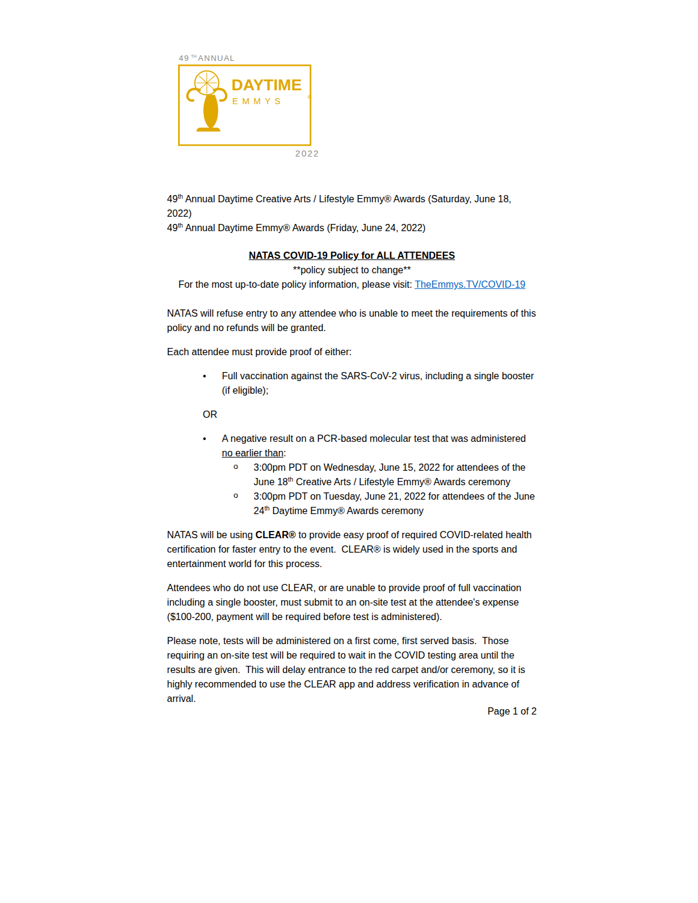49th Annual Daytime Emmys 2022 49 TH ANNUAL DAYTIME EMMYS ® 2022
49th Annual Daytime Creative Arts / Lifestyle Emmy® Awards (Saturday, June 18, 2022)
49th Annual Daytime Emmy® Awards (Friday, June 24, 2022)
NATAS COVID-19 Policy for ALL ATTENDEES
**policy subject to change**
For the most up-to-date policy information, please visit: TheEmmys.TV/COVID-19
NATAS will refuse entry to any attendee who is unable to meet the requirements of this policy and no refunds will be granted.
Each attendee must provide proof of either:
Full vaccination against the SARS-CoV-2 virus, including a single booster (if eligible);
OR
A negative result on a PCR-based molecular test that was administered no earlier than:
3:00pm PDT on Wednesday, June 15, 2022 for attendees of the June 18th Creative Arts / Lifestyle Emmy® Awards ceremony
3:00pm PDT on Tuesday, June 21, 2022 for attendees of the June 24th Daytime Emmy® Awards ceremony
NATAS will be using CLEAR® to provide easy proof of required COVID-related health certification for faster entry to the event. CLEAR® is widely used in the sports and entertainment world for this process.
Attendees who do not use CLEAR, or are unable to provide proof of full vaccination including a single booster, must submit to an on-site test at the attendee's expense ($100-200, payment will be required before test is administered).
Please note, tests will be administered on a first come, first served basis. Those requiring an on-site test will be required to wait in the COVID testing area until the results are given. This will delay entrance to the red carpet and/or ceremony, so it is highly recommended to use the CLEAR app and address verification in advance of arrival.
Page 1 of 2